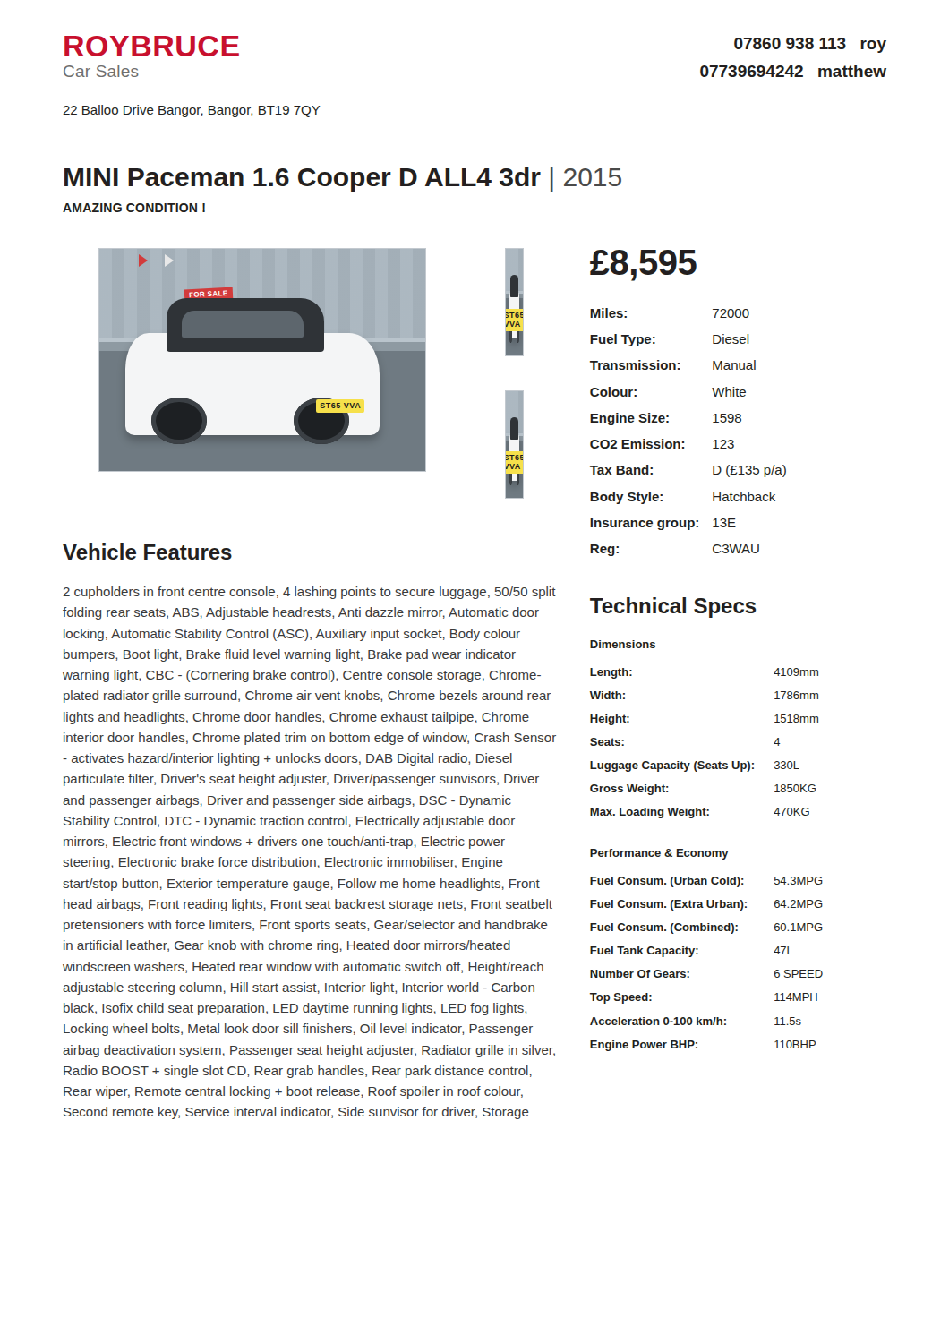ROYBRUCE
Car Sales
07860 938 113 roy
07739694242 matthew
22 Balloo Drive Bangor, Bangor, BT19 7QY
MINI Paceman 1.6 Cooper D ALL4 3dr | 2015
AMAZING CONDITION !
FOR SALE ST65 VVA
ST65 VVA
ST65 VVA
Vehicle Features
2 cupholders in front centre console, 4 lashing points to secure luggage, 50/50 split folding rear seats, ABS, Adjustable headrests, Anti dazzle mirror, Automatic door locking, Automatic Stability Control (ASC), Auxiliary input socket, Body colour bumpers, Boot light, Brake fluid level warning light, Brake pad wear indicator warning light, CBC - (Cornering brake control), Centre console storage, Chrome-plated radiator grille surround, Chrome air vent knobs, Chrome bezels around rear lights and headlights, Chrome door handles, Chrome exhaust tailpipe, Chrome interior door handles, Chrome plated trim on bottom edge of window, Crash Sensor - activates hazard/interior lighting + unlocks doors, DAB Digital radio, Diesel particulate filter, Driver's seat height adjuster, Driver/passenger sunvisors, Driver and passenger airbags, Driver and passenger side airbags, DSC - Dynamic Stability Control, DTC - Dynamic traction control, Electrically adjustable door mirrors, Electric front windows + drivers one touch/anti-trap, Electric power steering, Electronic brake force distribution, Electronic immobiliser, Engine start/stop button, Exterior temperature gauge, Follow me home headlights, Front head airbags, Front reading lights, Front seat backrest storage nets, Front seatbelt pretensioners with force limiters, Front sports seats, Gear/selector and handbrake in artificial leather, Gear knob with chrome ring, Heated door mirrors/heated windscreen washers, Heated rear window with automatic switch off, Height/reach adjustable steering column, Hill start assist, Interior light, Interior world - Carbon black, Isofix child seat preparation, LED daytime running lights, LED fog lights, Locking wheel bolts, Metal look door sill finishers, Oil level indicator, Passenger airbag deactivation system, Passenger seat height adjuster, Radiator grille in silver, Radio BOOST + single slot CD, Rear grab handles, Rear park distance control, Rear wiper, Remote central locking + boot release, Roof spoiler in roof colour, Second remote key, Service interval indicator, Side sunvisor for driver, Storage
£8,595
Miles:
72000
Fuel Type:
Diesel
Transmission:
Manual
Colour:
White
Engine Size:
1598
CO2 Emission:
123
Tax Band:
D (£135 p/a)
Body Style:
Hatchback
Insurance group:
13E
Reg:
C3WAU
Technical Specs
Dimensions
| Length: | 4109mm |
| Width: | 1786mm |
| Height: | 1518mm |
| Seats: | 4 |
| Luggage Capacity (Seats Up): | 330L |
| Gross Weight: | 1850KG |
| Max. Loading Weight: | 470KG |
Performance & Economy
| Fuel Consum. (Urban Cold): | 54.3MPG |
| Fuel Consum. (Extra Urban): | 64.2MPG |
| Fuel Consum. (Combined): | 60.1MPG |
| Fuel Tank Capacity: | 47L |
| Number Of Gears: | 6 SPEED |
| Top Speed: | 114MPH |
| Acceleration 0-100 km/h: | 11.5s |
| Engine Power BHP: | 110BHP |